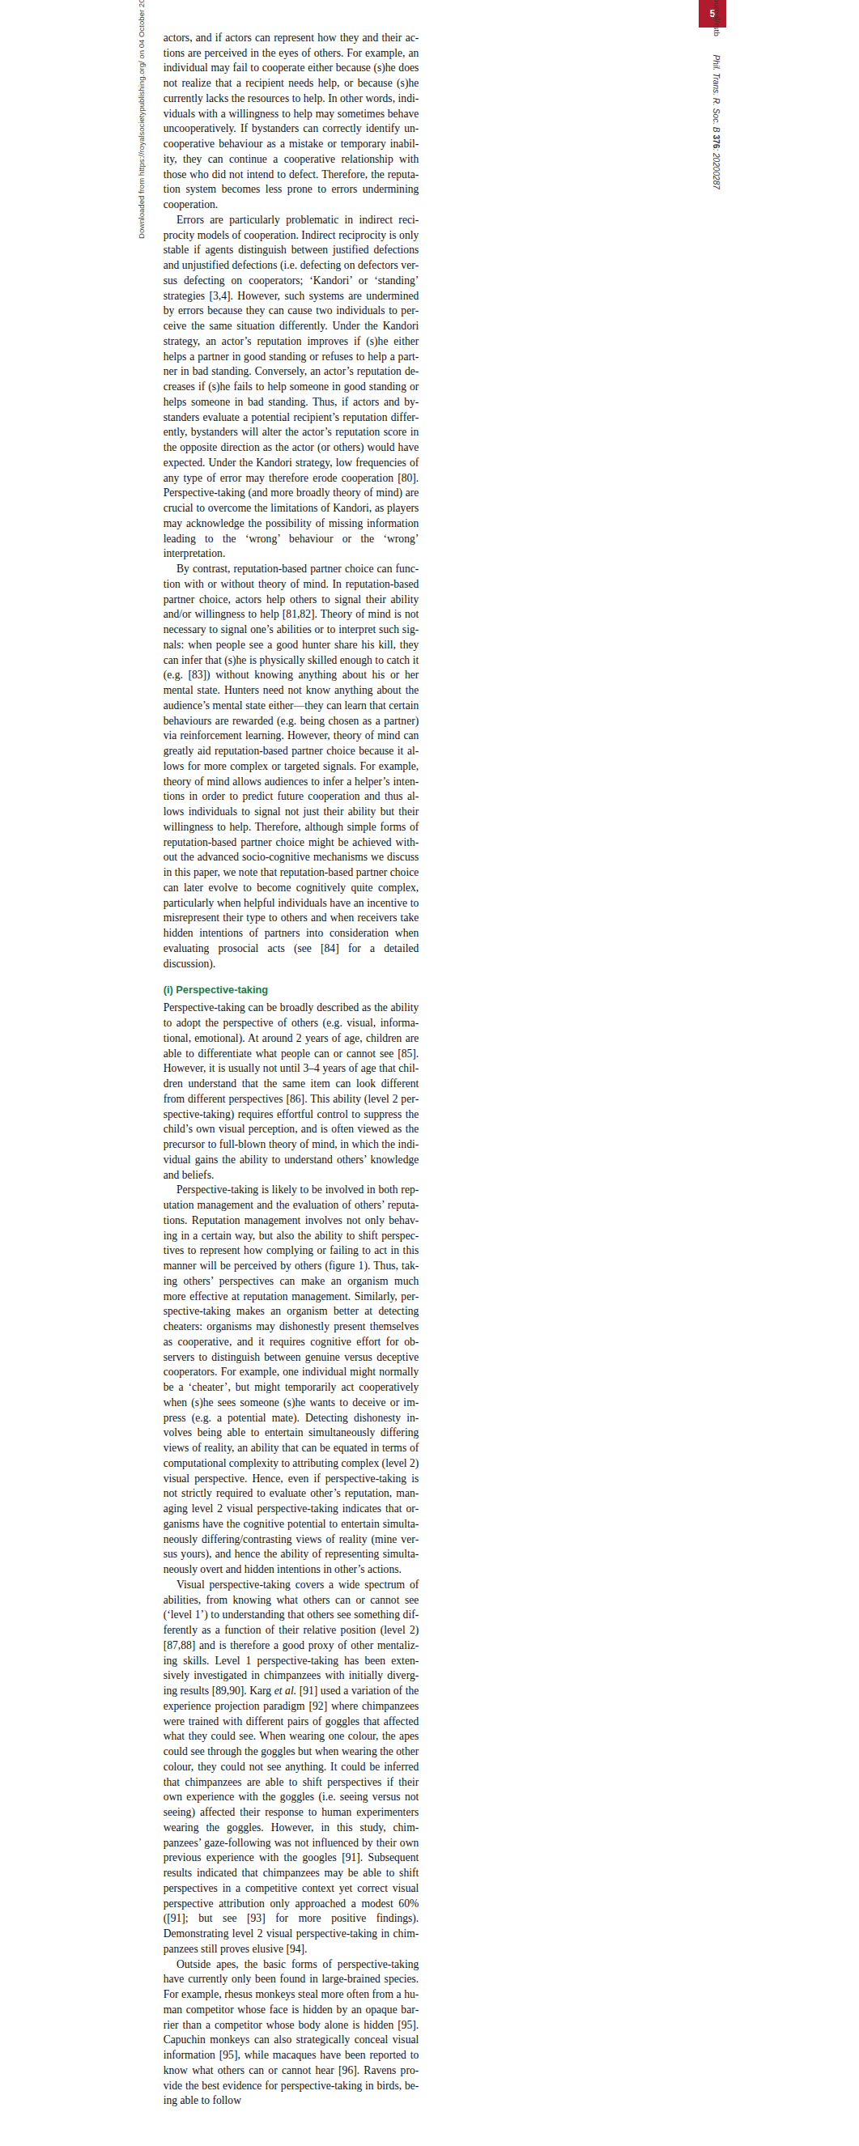Downloaded from https://royalsocietypublishing.org/ on 04 October 2021
5
royalsocietypublishing.org/journal/rstb
Phil. Trans. R. Soc. B 376: 20200287
actors, and if actors can represent how they and their actions are perceived in the eyes of others. For example, an individual may fail to cooperate either because (s)he does not realize that a recipient needs help, or because (s)he currently lacks the resources to help. In other words, individuals with a willingness to help may sometimes behave uncooperatively. If bystanders can correctly identify uncooperative behaviour as a mistake or temporary inability, they can continue a cooperative relationship with those who did not intend to defect. Therefore, the reputation system becomes less prone to errors undermining cooperation.
Errors are particularly problematic in indirect reciprocity models of cooperation. Indirect reciprocity is only stable if agents distinguish between justified defections and unjustified defections (i.e. defecting on defectors versus defecting on cooperators; ‘Kandori’ or ‘standing’ strategies [3,4]. However, such systems are undermined by errors because they can cause two individuals to perceive the same situation differently. Under the Kandori strategy, an actor’s reputation improves if (s)he either helps a partner in good standing or refuses to help a partner in bad standing. Conversely, an actor’s reputation decreases if (s)he fails to help someone in good standing or helps someone in bad standing. Thus, if actors and bystanders evaluate a potential recipient’s reputation differently, bystanders will alter the actor’s reputation score in the opposite direction as the actor (or others) would have expected. Under the Kandori strategy, low frequencies of any type of error may therefore erode cooperation [80]. Perspective-taking (and more broadly theory of mind) are crucial to overcome the limitations of Kandori, as players may acknowledge the possibility of missing information leading to the ‘wrong’ behaviour or the ‘wrong’ interpretation.
By contrast, reputation-based partner choice can function with or without theory of mind. In reputation-based partner choice, actors help others to signal their ability and/or willingness to help [81,82]. Theory of mind is not necessary to signal one’s abilities or to interpret such signals: when people see a good hunter share his kill, they can infer that (s)he is physically skilled enough to catch it (e.g. [83]) without knowing anything about his or her mental state. Hunters need not know anything about the audience’s mental state either—they can learn that certain behaviours are rewarded (e.g. being chosen as a partner) via reinforcement learning. However, theory of mind can greatly aid reputation-based partner choice because it allows for more complex or targeted signals. For example, theory of mind allows audiences to infer a helper’s intentions in order to predict future cooperation and thus allows individuals to signal not just their ability but their willingness to help. Therefore, although simple forms of reputation-based partner choice might be achieved without the advanced socio-cognitive mechanisms we discuss in this paper, we note that reputation-based partner choice can later evolve to become cognitively quite complex, particularly when helpful individuals have an incentive to misrepresent their type to others and when receivers take hidden intentions of partners into consideration when evaluating prosocial acts (see [84] for a detailed discussion).
(i) Perspective-taking
Perspective-taking can be broadly described as the ability to adopt the perspective of others (e.g. visual, informational, emotional). At around 2 years of age, children are able to differentiate what people can or cannot see [85]. However, it is usually not until 3–4 years of age that children understand that the same item can look different from different perspectives [86]. This ability (level 2 perspective-taking) requires effortful control to suppress the child’s own visual perception, and is often viewed as the precursor to full-blown theory of mind, in which the individual gains the ability to understand others’ knowledge and beliefs.
Perspective-taking is likely to be involved in both reputation management and the evaluation of others’ reputations. Reputation management involves not only behaving in a certain way, but also the ability to shift perspectives to represent how complying or failing to act in this manner will be perceived by others (figure 1). Thus, taking others’ perspectives can make an organism much more effective at reputation management. Similarly, perspective-taking makes an organism better at detecting cheaters: organisms may dishonestly present themselves as cooperative, and it requires cognitive effort for observers to distinguish between genuine versus deceptive cooperators. For example, one individual might normally be a ‘cheater’, but might temporarily act cooperatively when (s)he sees someone (s)he wants to deceive or impress (e.g. a potential mate). Detecting dishonesty involves being able to entertain simultaneously differing views of reality, an ability that can be equated in terms of computational complexity to attributing complex (level 2) visual perspective. Hence, even if perspective-taking is not strictly required to evaluate other’s reputation, managing level 2 visual perspective-taking indicates that organisms have the cognitive potential to entertain simultaneously differing/contrasting views of reality (mine versus yours), and hence the ability of representing simultaneously overt and hidden intentions in other’s actions.
Visual perspective-taking covers a wide spectrum of abilities, from knowing what others can or cannot see (‘level 1’) to understanding that others see something differently as a function of their relative position (level 2) [87,88] and is therefore a good proxy of other mentalizing skills. Level 1 perspective-taking has been extensively investigated in chimpanzees with initially diverging results [89,90]. Karg et al. [91] used a variation of the experience projection paradigm [92] where chimpanzees were trained with different pairs of goggles that affected what they could see. When wearing one colour, the apes could see through the goggles but when wearing the other colour, they could not see anything. It could be inferred that chimpanzees are able to shift perspectives if their own experience with the goggles (i.e. seeing versus not seeing) affected their response to human experimenters wearing the goggles. However, in this study, chimpanzees’ gaze-following was not influenced by their own previous experience with the googles [91]. Subsequent results indicated that chimpanzees may be able to shift perspectives in a competitive context yet correct visual perspective attribution only approached a modest 60% ([91]; but see [93] for more positive findings). Demonstrating level 2 visual perspective-taking in chimpanzees still proves elusive [94].
Outside apes, the basic forms of perspective-taking have currently only been found in large-brained species. For example, rhesus monkeys steal more often from a human competitor whose face is hidden by an opaque barrier than a competitor whose body alone is hidden [95]. Capuchin monkeys can also strategically conceal visual information [95], while macaques have been reported to know what others can or cannot hear [96]. Ravens provide the best evidence for perspective-taking in birds, being able to follow